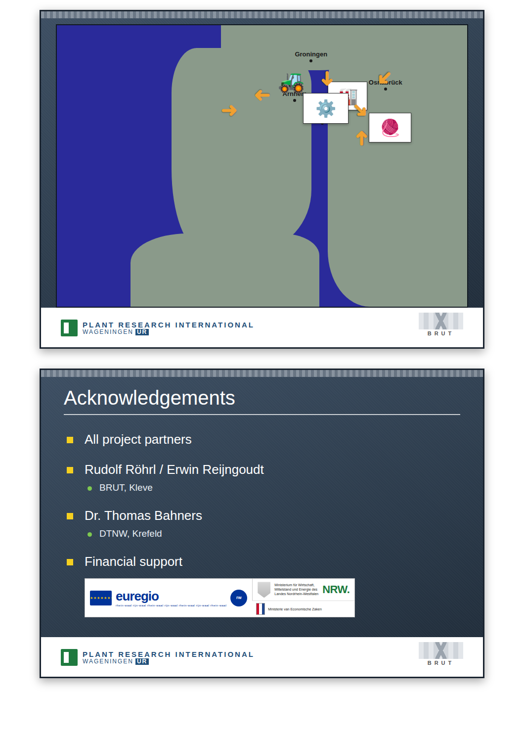Groningen Osnabrück Arnhem Krefeld
🚜
🏭
⚙️
🧶
➜ ➜ ➜ ➜ ➜ ➜
PLANT RESEARCH INTERNATIONAL
WAGENINGENUR
BRUT
Acknowledgements
All project partners
Rudolf Röhrl / Erwin Reijngoudt
BRUT, Kleve
Dr. Thomas Bahners
DTNW, Krefeld
Financial support
euregio
rhein-waal rijn-waal rhein-waal rijn-waal rhein-waal rijn-waal rhein-waal
rw
Ministerium für Wirtschaft,
Mittelstand und Energie des
Landes Nordrhein-Westfalen
NRW.
Ministerie van Economische Zaken
PLANT RESEARCH INTERNATIONAL
WAGENINGENUR
BRUT